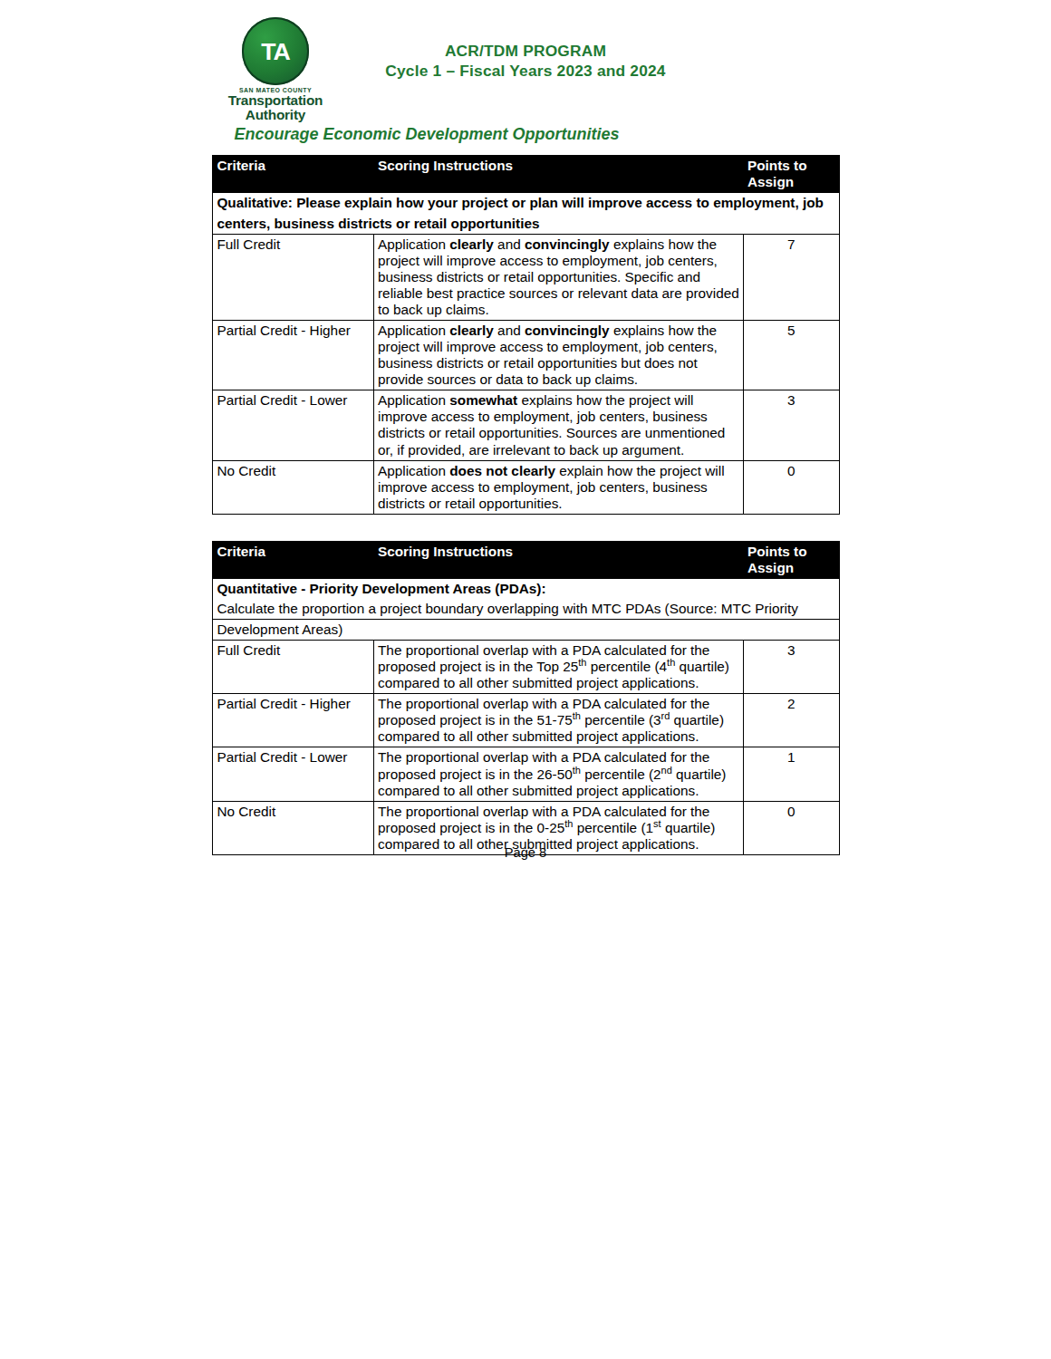San Mateo County
Transportation
Authority
ACR/TDM PROGRAM
Cycle 1 – Fiscal Years 2023 and 2024
Encourage Economic Development Opportunities
| Qualitative: Please explain how your project or plan will improve access to employment, job |
| centers, business districts or retail opportunities |
| Criteria | Scoring Instructions | Points to Assign |
| Full Credit | Application clearly and convincingly explains how the project will improve access to employment, job centers, business districts or retail opportunities. Specific and reliable best practice sources or relevant data are provided to back up claims. | 7 |
| Partial Credit - Higher | Application clearly and convincingly explains how the project will improve access to employment, job centers, business districts or retail opportunities but does not provide sources or data to back up claims. | 5 |
| Partial Credit - Lower | Application somewhat explains how the project will improve access to employment, job centers, business districts or retail opportunities. Sources are unmentioned or, if provided, are irrelevant to back up argument. | 3 |
| No Credit | Application does not clearly explain how the project will improve access to employment, job centers, business districts or retail opportunities. | 0 |
| Quantitative - Priority Development Areas (PDAs): |
| Calculate the proportion a project boundary overlapping with MTC PDAs (Source: MTC Priority |
| Development Areas) |
| Criteria | Scoring Instructions | Points to Assign |
| Full Credit | The proportional overlap with a PDA calculated for the proposed project is in the Top 25 th percentile (4 th quartile) compared to all other submitted project applications. | 3 |
| Partial Credit - Higher | The proportional overlap with a PDA calculated for the proposed project is in the 51-75 th percentile (3 rd quartile) compared to all other submitted project applications. | 2 |
| Partial Credit - Lower | The proportional overlap with a PDA calculated for the proposed project is in the 26-50 th percentile (2 nd quartile) compared to all other submitted project applications. | 1 |
| No Credit | The proportional overlap with a PDA calculated for the proposed project is in the 0-25 th percentile (1 st quartile) compared to all other submitted project applications. | 0 |
Page 8